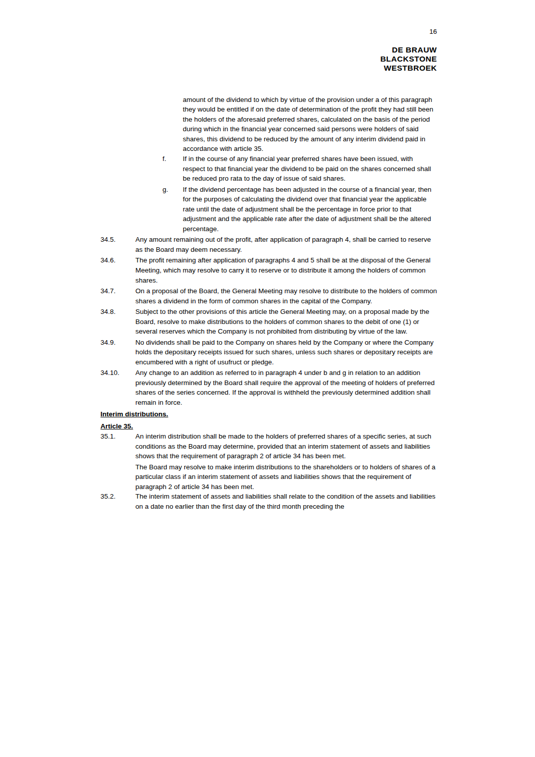16
DE BRAUW BLACKSTONE WESTBROEK
amount of the dividend to which by virtue of the provision under a of this paragraph they would be entitled if on the date of determination of the profit they had still been the holders of the aforesaid preferred shares, calculated on the basis of the period during which in the financial year concerned said persons were holders of said shares, this dividend to be reduced by the amount of any interim dividend paid in accordance with article 35.
f.
If in the course of any financial year preferred shares have been issued, with respect to that financial year the dividend to be paid on the shares concerned shall be reduced pro rata to the day of issue of said shares.
g.
If the dividend percentage has been adjusted in the course of a financial year, then for the purposes of calculating the dividend over that financial year the applicable rate until the date of adjustment shall be the percentage in force prior to that adjustment and the applicable rate after the date of adjustment shall be the altered percentage.
34.5.
Any amount remaining out of the profit, after application of paragraph 4, shall be carried to reserve as the Board may deem necessary.
34.6.
The profit remaining after application of paragraphs 4 and 5 shall be at the disposal of the General Meeting, which may resolve to carry it to reserve or to distribute it among the holders of common shares.
34.7.
On a proposal of the Board, the General Meeting may resolve to distribute to the holders of common shares a dividend in the form of common shares in the capital of the Company.
34.8.
Subject to the other provisions of this article the General Meeting may, on a proposal made by the Board, resolve to make distributions to the holders of common shares to the debit of one (1) or several reserves which the Company is not prohibited from distributing by virtue of the law.
34.9.
No dividends shall be paid to the Company on shares held by the Company or where the Company holds the depositary receipts issued for such shares, unless such shares or depositary receipts are encumbered with a right of usufruct or pledge.
34.10.
Any change to an addition as referred to in paragraph 4 under b and g in relation to an addition previously determined by the Board shall require the approval of the meeting of holders of preferred shares of the series concerned. If the approval is withheld the previously determined addition shall remain in force.
Interim distributions.
Article 35.
35.1.
An interim distribution shall be made to the holders of preferred shares of a specific series, at such conditions as the Board may determine, provided that an interim statement of assets and liabilities shows that the requirement of paragraph 2 of article 34 has been met.
The Board may resolve to make interim distributions to the shareholders or to holders of shares of a particular class if an interim statement of assets and liabilities shows that the requirement of paragraph 2 of article 34 has been met.
35.2.
The interim statement of assets and liabilities shall relate to the condition of the assets and liabilities on a date no earlier than the first day of the third month preceding the